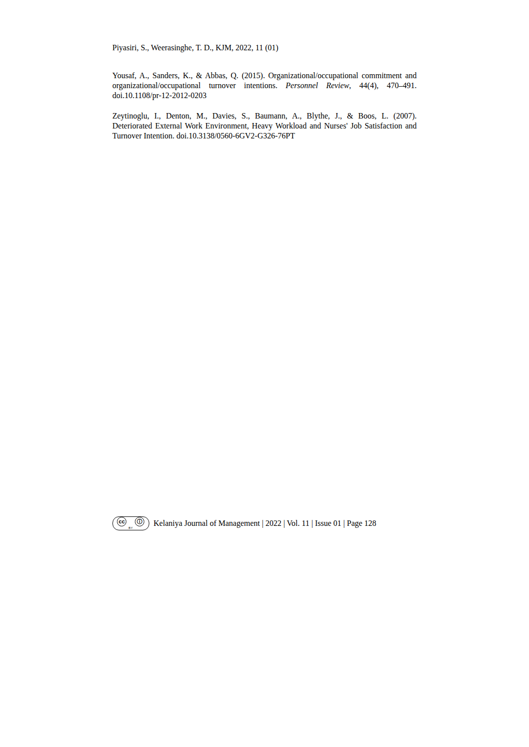Piyasiri, S., Weerasinghe, T. D., KJM, 2022, 11 (01)
Yousaf, A., Sanders, K., & Abbas, Q. (2015). Organizational/occupational commitment and organizational/occupational turnover intentions. Personnel Review, 44(4), 470–491. doi.10.1108/pr-12-2012-0203
Zeytinoglu, I., Denton, M., Davies, S., Baumann, A., Blythe, J., & Boos, L. (2007). Deteriorated External Work Environment, Heavy Workload and Nurses' Job Satisfaction and Turnover Intention. doi.10.3138/0560-6GV2-G326-76PT
cc ⓘ BY
Kelaniya Journal of Management | 2022 | Vol. 11 | Issue 01 | Page 128